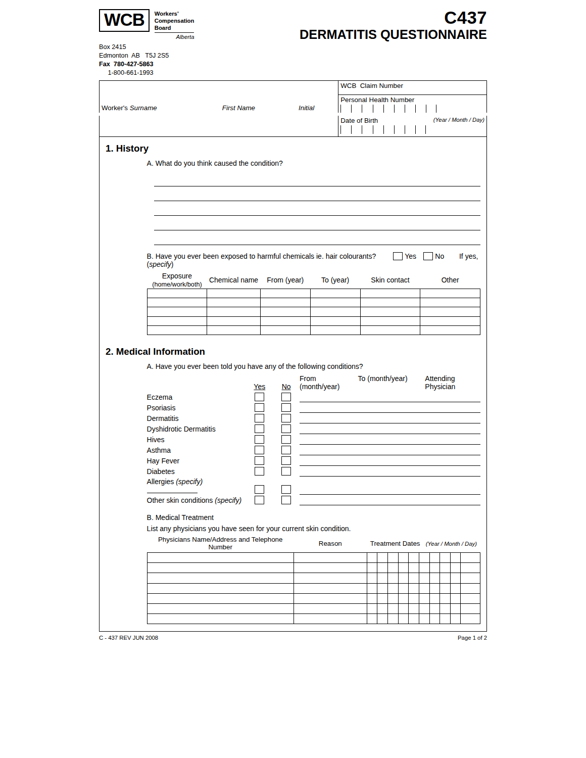WCB
Workers'
Compensation
Board
Alberta
C437
DERMATITIS QUESTIONNAIRE
Box 2415
Edmonton AB T5J 2S5
Fax 780-427-5863
1-800-661-1993
Worker's Surname First Name Initial
WCB Claim Number
Personal Health Number
Date of Birth (Year / Month / Day)
1. History
A. What do you think caused the condition?
B. Have you ever been exposed to harmful chemicals ie. hair colourants? Yes No If yes, (specify)
| Exposure (home/work/both) | Chemical name | From (year) | To (year) | Skin contact | Other |
2. Medical Information
A. Have you ever been told you have any of the following conditions?
| | Yes | No | From (month/year) To (month/year) Attending Physician |
| Eczema | | | |
| Psoriasis | | | |
| Dermatitis | | | |
| Dyshidrotic Dermatitis | | | |
| Hives | | | |
| Asthma | | | |
| Hay Fever | | | |
| Diabetes | | | |
| Allergies (specify) | | | |
| Other skin conditions (specify) | | | |
B. Medical Treatment
List any physicians you have seen for your current skin condition.
| Physicians Name/Address and Telephone Number | Reason | Treatment Dates (Year / Month / Day) |
| --- | --- | --- |
C - 437 REV JUN 2008
Page 1 of 2